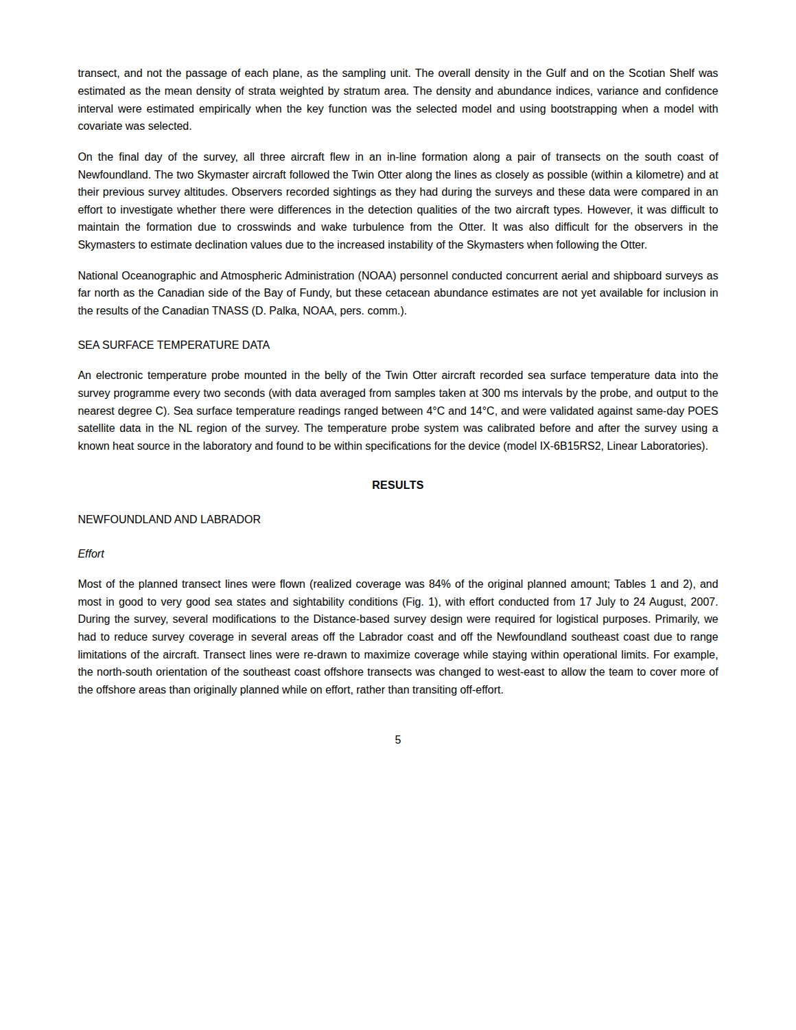transect, and not the passage of each plane, as the sampling unit. The overall density in the Gulf and on the Scotian Shelf was estimated as the mean density of strata weighted by stratum area. The density and abundance indices, variance and confidence interval were estimated empirically when the key function was the selected model and using bootstrapping when a model with covariate was selected.
On the final day of the survey, all three aircraft flew in an in-line formation along a pair of transects on the south coast of Newfoundland. The two Skymaster aircraft followed the Twin Otter along the lines as closely as possible (within a kilometre) and at their previous survey altitudes. Observers recorded sightings as they had during the surveys and these data were compared in an effort to investigate whether there were differences in the detection qualities of the two aircraft types. However, it was difficult to maintain the formation due to crosswinds and wake turbulence from the Otter. It was also difficult for the observers in the Skymasters to estimate declination values due to the increased instability of the Skymasters when following the Otter.
National Oceanographic and Atmospheric Administration (NOAA) personnel conducted concurrent aerial and shipboard surveys as far north as the Canadian side of the Bay of Fundy, but these cetacean abundance estimates are not yet available for inclusion in the results of the Canadian TNASS (D. Palka, NOAA, pers. comm.).
SEA SURFACE TEMPERATURE DATA
An electronic temperature probe mounted in the belly of the Twin Otter aircraft recorded sea surface temperature data into the survey programme every two seconds (with data averaged from samples taken at 300 ms intervals by the probe, and output to the nearest degree C). Sea surface temperature readings ranged between 4°C and 14°C, and were validated against same-day POES satellite data in the NL region of the survey. The temperature probe system was calibrated before and after the survey using a known heat source in the laboratory and found to be within specifications for the device (model IX-6B15RS2, Linear Laboratories).
RESULTS
NEWFOUNDLAND AND LABRADOR
Effort
Most of the planned transect lines were flown (realized coverage was 84% of the original planned amount; Tables 1 and 2), and most in good to very good sea states and sightability conditions (Fig. 1), with effort conducted from 17 July to 24 August, 2007. During the survey, several modifications to the Distance-based survey design were required for logistical purposes. Primarily, we had to reduce survey coverage in several areas off the Labrador coast and off the Newfoundland southeast coast due to range limitations of the aircraft. Transect lines were re-drawn to maximize coverage while staying within operational limits. For example, the north-south orientation of the southeast coast offshore transects was changed to west-east to allow the team to cover more of the offshore areas than originally planned while on effort, rather than transiting off-effort.
5